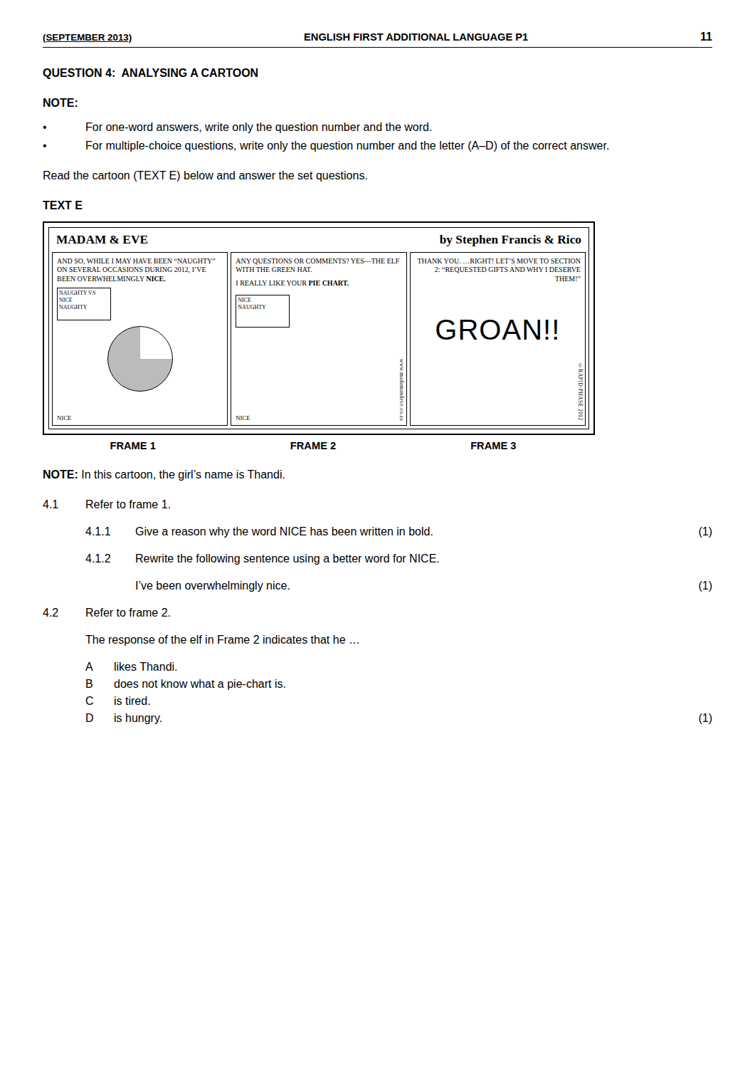(SEPTEMBER 2013) ENGLISH FIRST ADDITIONAL LANGUAGE P1 11
QUESTION 4: ANALYSING A CARTOON
NOTE:
•For one-word answers, write only the question number and the word.
•For multiple-choice questions, write only the question number and the letter (A–D) of the correct answer.
Read the cartoon (TEXT E) below and answer the set questions.
TEXT E
MADAM & EVE by Stephen Francis & Rico
And so, while I may have been “naughty” on several occasions during 2012, I’ve been overwhelmingly nice.
NAUGHTY VS NICE
NAUGHTY
NICE
Any questions or comments? Yes—the elf with the green hat.
I really like your pie chart.
NICE
NAUGHTY
NICE
www.madamandeve.co.za
Thank you. …Right! Let’s move to Section 2: “Requested gifts and why I deserve them!”
GROAN!!
©RAPID-PHASE 2012
FRAME 1 FRAME 2 FRAME 3
NOTE: In this cartoon, the girl’s name is Thandi.
4.1 Refer to frame 1.
4.1.1 Give a reason why the word NICE has been written in bold. (1)
4.1.2 Rewrite the following sentence using a better word for NICE.
I’ve been overwhelmingly nice. (1)
4.2 Refer to frame 2.
The response of the elf in Frame 2 indicates that he …
Alikes Thandi.
Bdoes not know what a pie-chart is.
Cis tired.
Dis hungry.
(1)